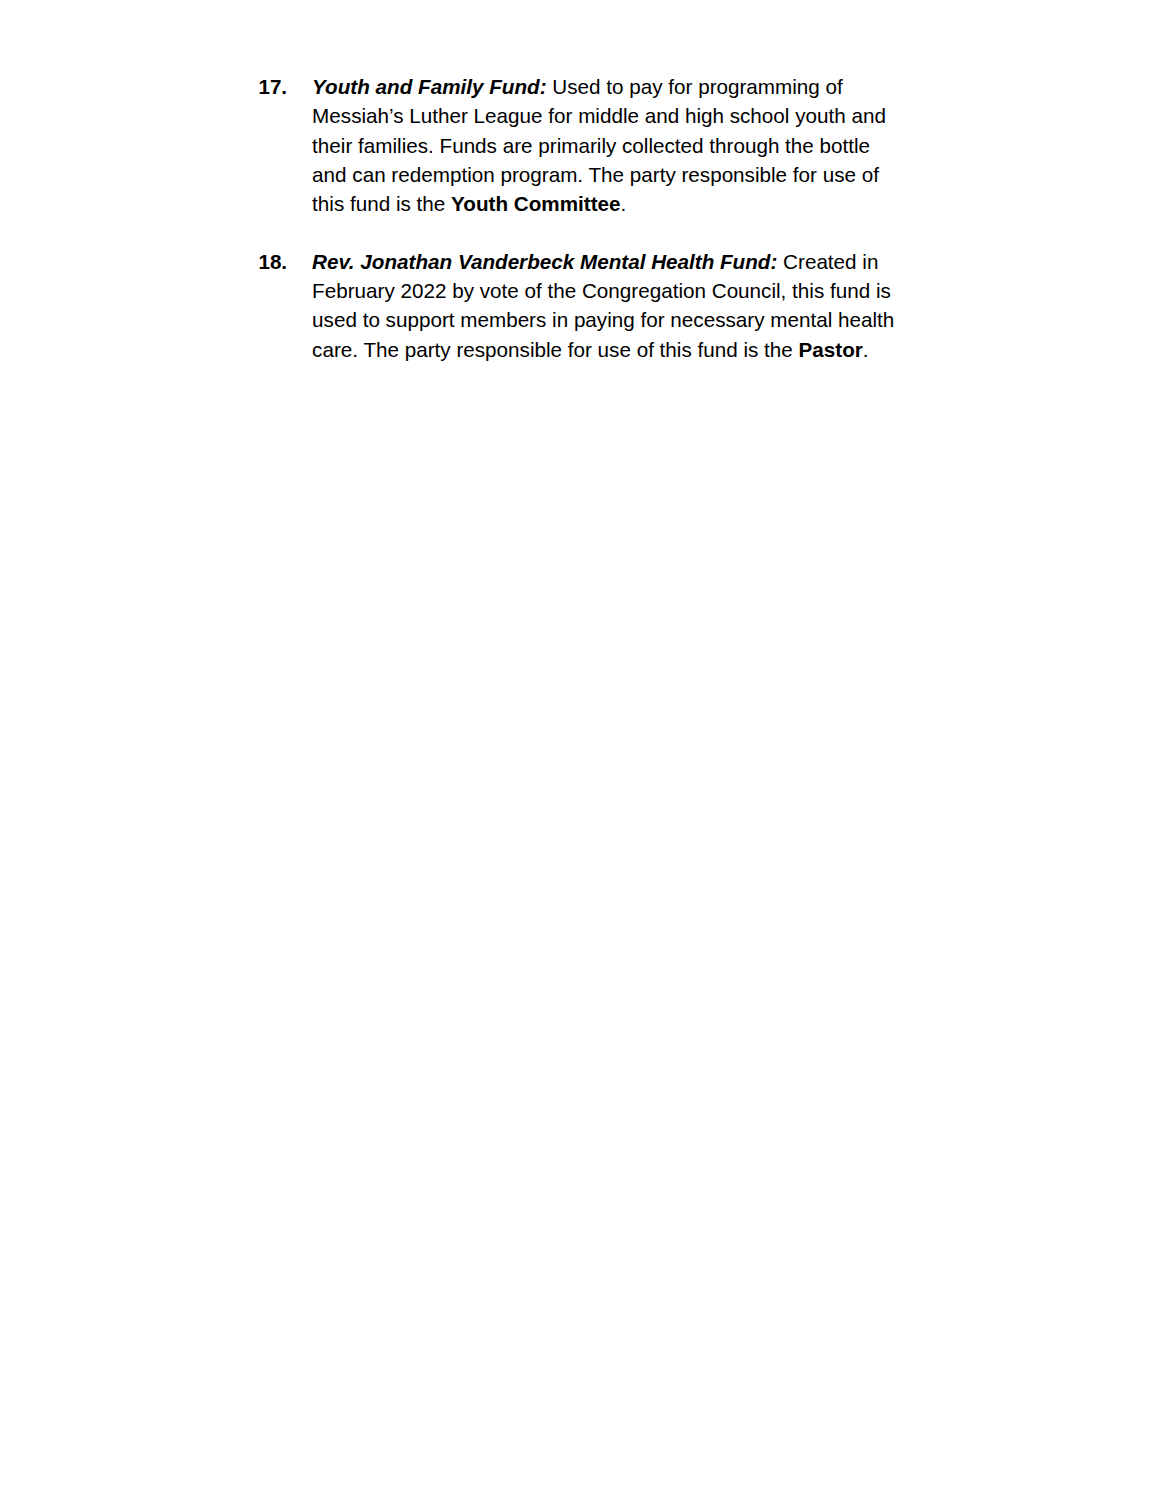17. Youth and Family Fund: Used to pay for programming of Messiah’s Luther League for middle and high school youth and their families. Funds are primarily collected through the bottle and can redemption program. The party responsible for use of this fund is the Youth Committee.
18. Rev. Jonathan Vanderbeck Mental Health Fund: Created in February 2022 by vote of the Congregation Council, this fund is used to support members in paying for necessary mental health care. The party responsible for use of this fund is the Pastor.